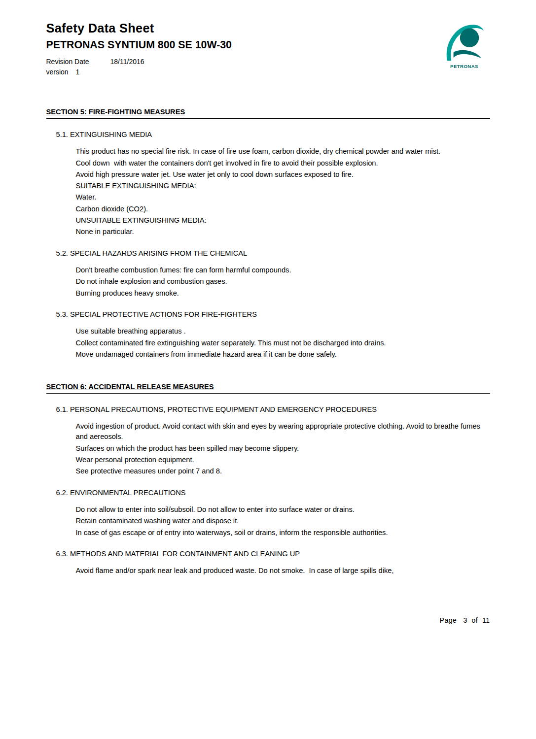Safety Data Sheet
PETRONAS SYNTIUM 800 SE 10W-30
Revision Date18/11/2016
version1
PETRONAS
SECTION 5: FIRE-FIGHTING MEASURES
5.1. EXTINGUISHING MEDIA
This product has no special fire risk. In case of fire use foam, carbon dioxide, dry chemical powder and water mist.
Cool down with water the containers don't get involved in fire to avoid their possible explosion.
Avoid high pressure water jet. Use water jet only to cool down surfaces exposed to fire.
SUITABLE EXTINGUISHING MEDIA:
Water.
Carbon dioxide (CO2).
UNSUITABLE EXTINGUISHING MEDIA:
None in particular.
5.2. SPECIAL HAZARDS ARISING FROM THE CHEMICAL
Don't breathe combustion fumes: fire can form harmful compounds.
Do not inhale explosion and combustion gases.
Burning produces heavy smoke.
5.3. SPECIAL PROTECTIVE ACTIONS FOR FIRE-FIGHTERS
Use suitable breathing apparatus .
Collect contaminated fire extinguishing water separately. This must not be discharged into drains.
Move undamaged containers from immediate hazard area if it can be done safely.
SECTION 6: ACCIDENTAL RELEASE MEASURES
6.1. PERSONAL PRECAUTIONS, PROTECTIVE EQUIPMENT AND EMERGENCY PROCEDURES
Avoid ingestion of product. Avoid contact with skin and eyes by wearing appropriate protective clothing. Avoid to breathe fumes and aereosols.
Surfaces on which the product has been spilled may become slippery.
Wear personal protection equipment.
See protective measures under point 7 and 8.
6.2. ENVIRONMENTAL PRECAUTIONS
Do not allow to enter into soil/subsoil. Do not allow to enter into surface water or drains.
Retain contaminated washing water and dispose it.
In case of gas escape or of entry into waterways, soil or drains, inform the responsible authorities.
6.3. METHODS AND MATERIAL FOR CONTAINMENT AND CLEANING UP
Avoid flame and/or spark near leak and produced waste. Do not smoke. In case of large spills dike,
Page 3 of 11